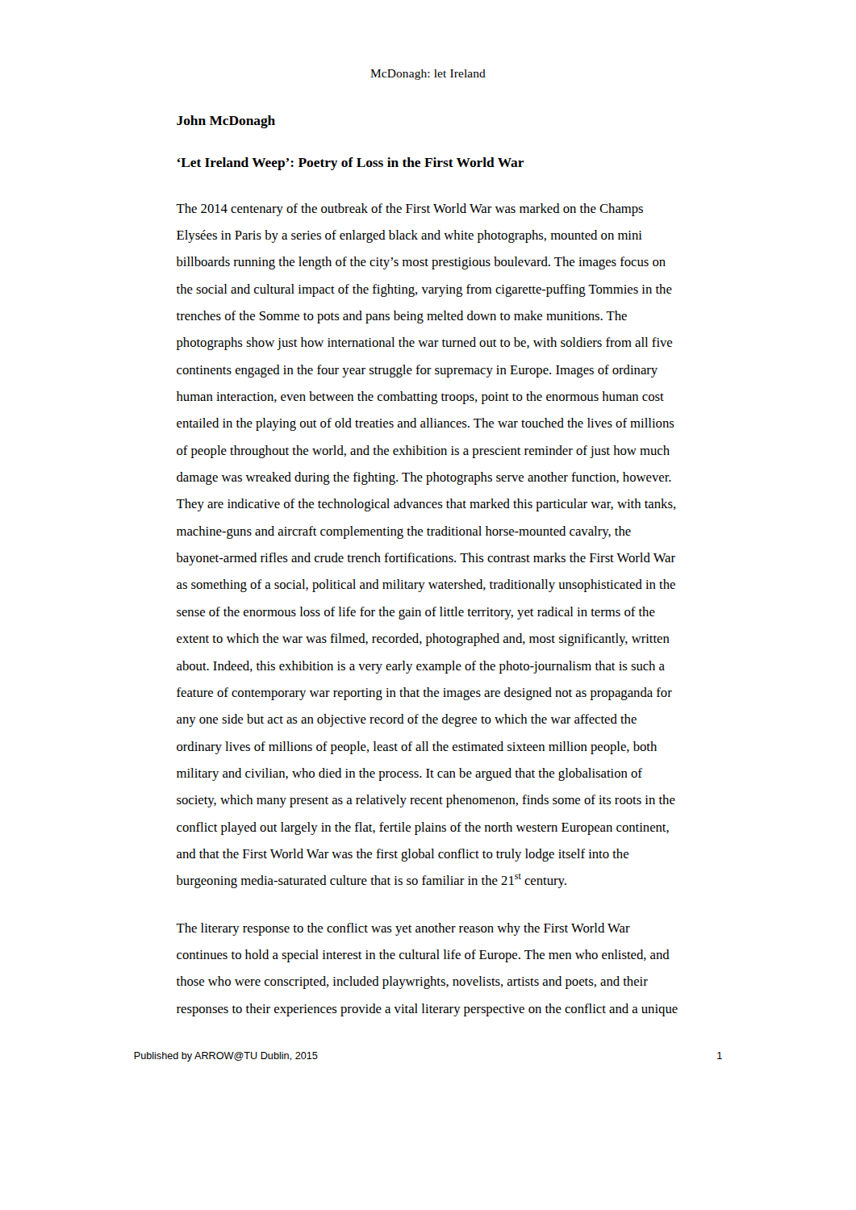McDonagh: let Ireland
John McDonagh
‘Let Ireland Weep’: Poetry of Loss in the First World War
The 2014 centenary of the outbreak of the First World War was marked on the Champs Elysées in Paris by a series of enlarged black and white photographs, mounted on mini billboards running the length of the city’s most prestigious boulevard. The images focus on the social and cultural impact of the fighting, varying from cigarette-puffing Tommies in the trenches of the Somme to pots and pans being melted down to make munitions. The photographs show just how international the war turned out to be, with soldiers from all five continents engaged in the four year struggle for supremacy in Europe. Images of ordinary human interaction, even between the combatting troops, point to the enormous human cost entailed in the playing out of old treaties and alliances. The war touched the lives of millions of people throughout the world, and the exhibition is a prescient reminder of just how much damage was wreaked during the fighting. The photographs serve another function, however. They are indicative of the technological advances that marked this particular war, with tanks, machine-guns and aircraft complementing the traditional horse-mounted cavalry, the bayonet-armed rifles and crude trench fortifications. This contrast marks the First World War as something of a social, political and military watershed, traditionally unsophisticated in the sense of the enormous loss of life for the gain of little territory, yet radical in terms of the extent to which the war was filmed, recorded, photographed and, most significantly, written about. Indeed, this exhibition is a very early example of the photo-journalism that is such a feature of contemporary war reporting in that the images are designed not as propaganda for any one side but act as an objective record of the degree to which the war affected the ordinary lives of millions of people, least of all the estimated sixteen million people, both military and civilian, who died in the process. It can be argued that the globalisation of society, which many present as a relatively recent phenomenon, finds some of its roots in the conflict played out largely in the flat, fertile plains of the north western European continent, and that the First World War was the first global conflict to truly lodge itself into the burgeoning media-saturated culture that is so familiar in the 21st century.
The literary response to the conflict was yet another reason why the First World War continues to hold a special interest in the cultural life of Europe. The men who enlisted, and those who were conscripted, included playwrights, novelists, artists and poets, and their responses to their experiences provide a vital literary perspective on the conflict and a unique
Published by ARROW@TU Dublin, 2015
1